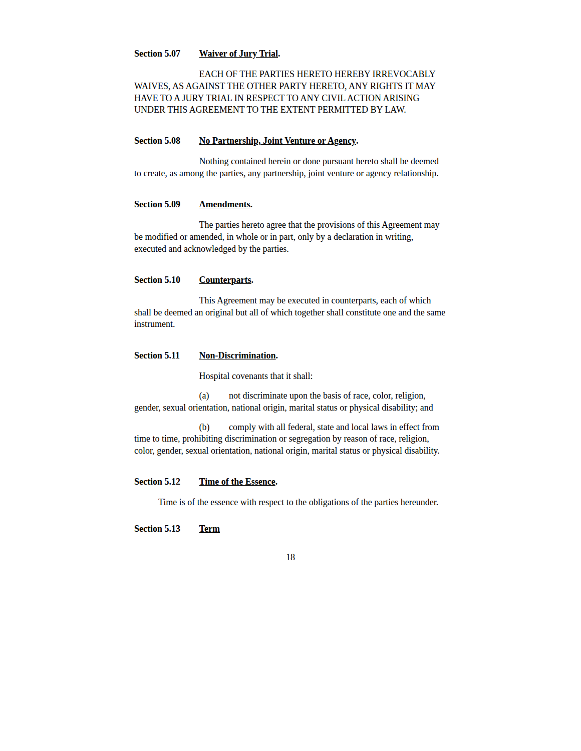Section 5.07 Waiver of Jury Trial.
Each of the parties hereto hereby irrevocably waives, as against the other party hereto, any rights it may have to a jury trial in respect to any civil action arising under this Agreement to the extent permitted by law.
Section 5.08 No Partnership, Joint Venture or Agency.
Nothing contained herein or done pursuant hereto shall be deemed to create, as among the parties, any partnership, joint venture or agency relationship.
Section 5.09 Amendments.
The parties hereto agree that the provisions of this Agreement may be modified or amended, in whole or in part, only by a declaration in writing, executed and acknowledged by the parties.
Section 5.10 Counterparts.
This Agreement may be executed in counterparts, each of which shall be deemed an original but all of which together shall constitute one and the same instrument.
Section 5.11 Non-Discrimination.
Hospital covenants that it shall:
(a) not discriminate upon the basis of race, color, religion, gender, sexual orientation, national origin, marital status or physical disability; and
(b) comply with all federal, state and local laws in effect from time to time, prohibiting discrimination or segregation by reason of race, religion, color, gender, sexual orientation, national origin, marital status or physical disability.
Section 5.12 Time of the Essence.
Time is of the essence with respect to the obligations of the parties hereunder.
Section 5.13 Term
18